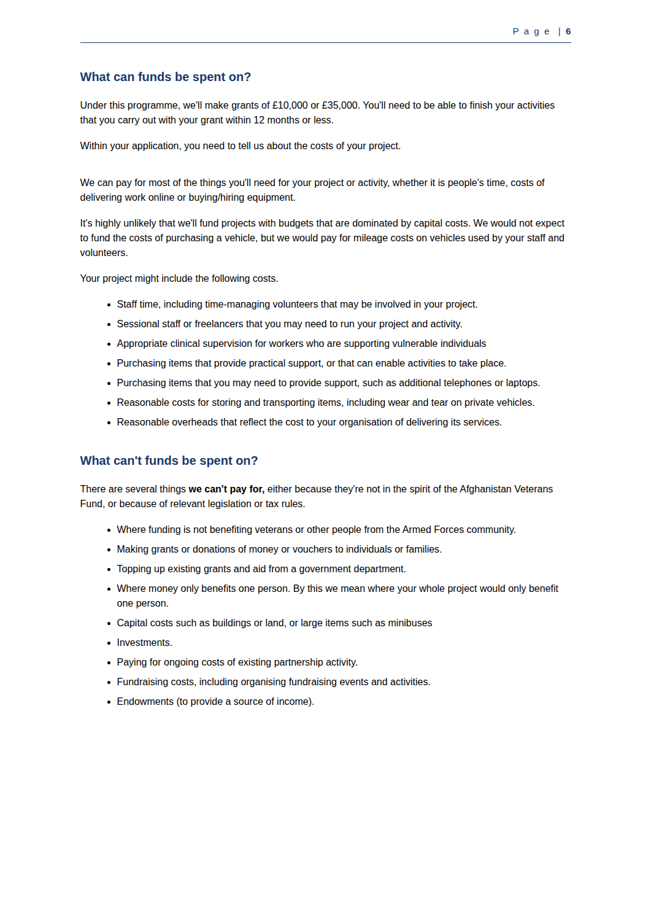P a g e | 6
What can funds be spent on?
Under this programme, we'll make grants of £10,000 or £35,000. You'll need to be able to finish your activities that you carry out with your grant within 12 months or less.
Within your application, you need to tell us about the costs of your project.
We can pay for most of the things you'll need for your project or activity, whether it is people's time, costs of delivering work online or buying/hiring equipment.
It's highly unlikely that we'll fund projects with budgets that are dominated by capital costs. We would not expect to fund the costs of purchasing a vehicle, but we would pay for mileage costs on vehicles used by your staff and volunteers.
Your project might include the following costs.
Staff time, including time-managing volunteers that may be involved in your project.
Sessional staff or freelancers that you may need to run your project and activity.
Appropriate clinical supervision for workers who are supporting vulnerable individuals
Purchasing items that provide practical support, or that can enable activities to take place.
Purchasing items that you may need to provide support, such as additional telephones or laptops.
Reasonable costs for storing and transporting items, including wear and tear on private vehicles.
Reasonable overheads that reflect the cost to your organisation of delivering its services.
What can't funds be spent on?
There are several things we can't pay for, either because they're not in the spirit of the Afghanistan Veterans Fund, or because of relevant legislation or tax rules.
Where funding is not benefiting veterans or other people from the Armed Forces community.
Making grants or donations of money or vouchers to individuals or families.
Topping up existing grants and aid from a government department.
Where money only benefits one person. By this we mean where your whole project would only benefit one person.
Capital costs such as buildings or land, or large items such as minibuses
Investments.
Paying for ongoing costs of existing partnership activity.
Fundraising costs, including organising fundraising events and activities.
Endowments (to provide a source of income).